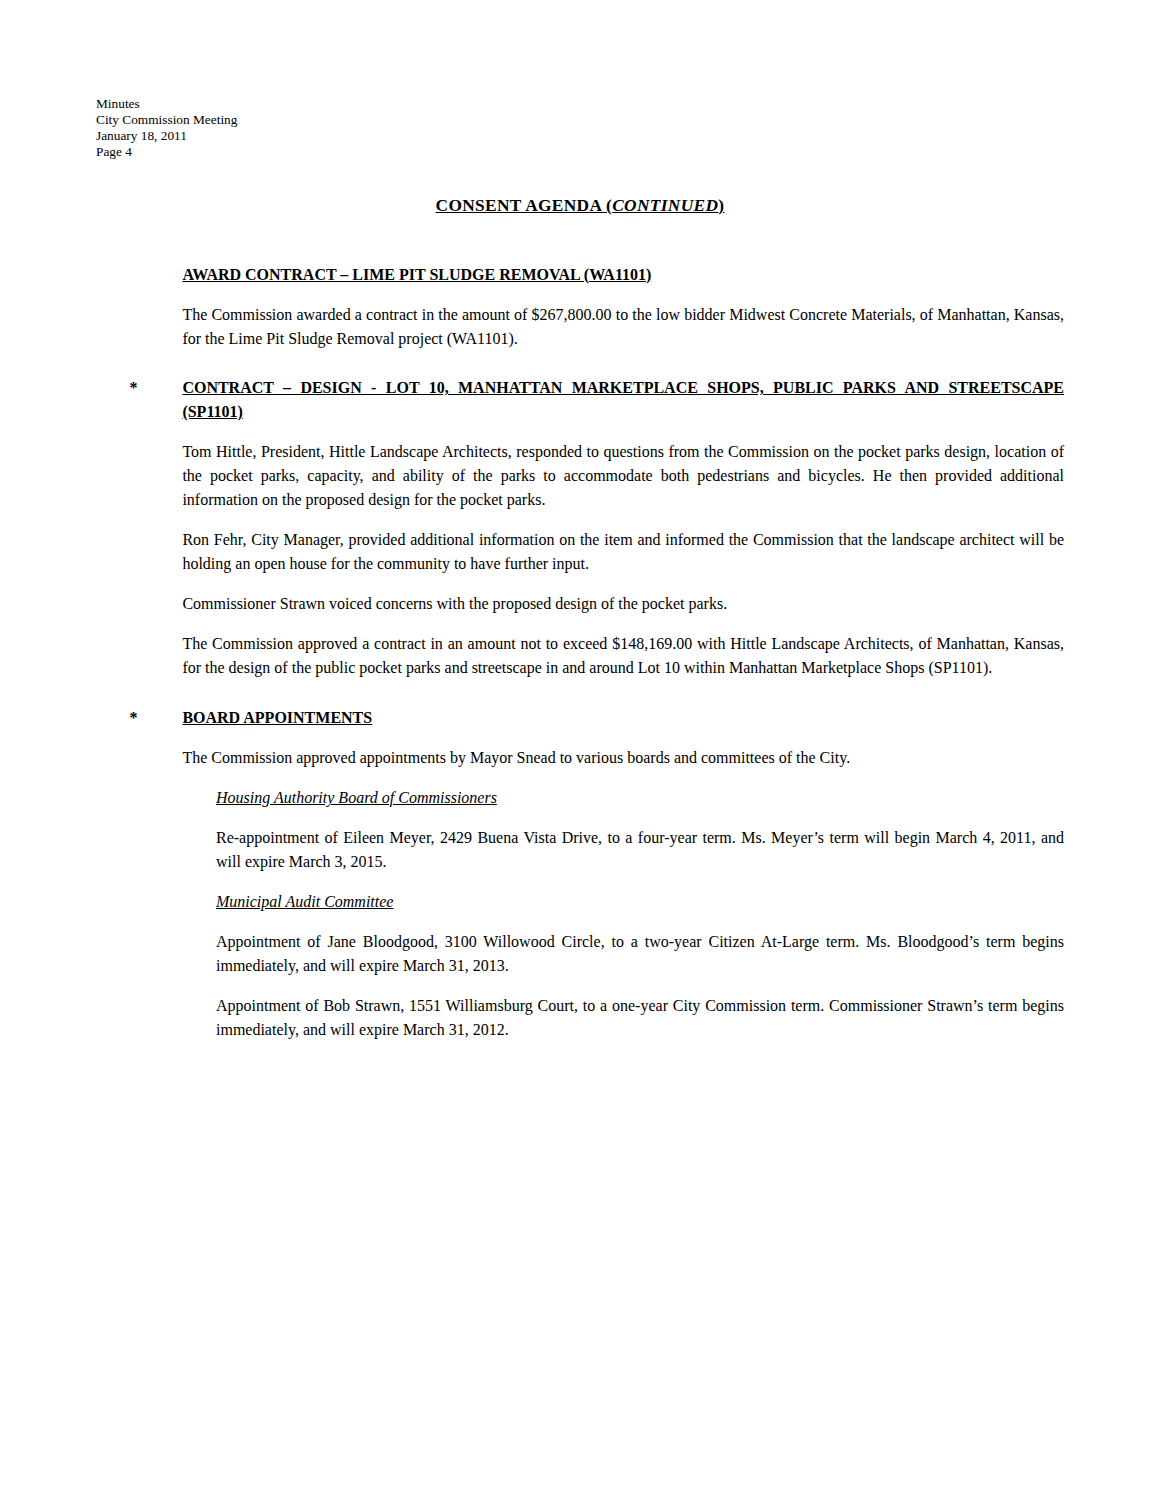Minutes
City Commission Meeting
January 18, 2011
Page 4
CONSENT AGENDA (CONTINUED)
AWARD CONTRACT – LIME PIT SLUDGE REMOVAL (WA1101)
The Commission awarded a contract in the amount of $267,800.00 to the low bidder Midwest Concrete Materials, of Manhattan, Kansas, for the Lime Pit Sludge Removal project (WA1101).
*
CONTRACT – DESIGN - LOT 10, MANHATTAN MARKETPLACE SHOPS, PUBLIC PARKS AND STREETSCAPE (SP1101)
Tom Hittle, President, Hittle Landscape Architects, responded to questions from the Commission on the pocket parks design, location of the pocket parks, capacity, and ability of the parks to accommodate both pedestrians and bicycles. He then provided additional information on the proposed design for the pocket parks.
Ron Fehr, City Manager, provided additional information on the item and informed the Commission that the landscape architect will be holding an open house for the community to have further input.
Commissioner Strawn voiced concerns with the proposed design of the pocket parks.
The Commission approved a contract in an amount not to exceed $148,169.00 with Hittle Landscape Architects, of Manhattan, Kansas, for the design of the public pocket parks and streetscape in and around Lot 10 within Manhattan Marketplace Shops (SP1101).
*
BOARD APPOINTMENTS
The Commission approved appointments by Mayor Snead to various boards and committees of the City.
Housing Authority Board of Commissioners
Re-appointment of Eileen Meyer, 2429 Buena Vista Drive, to a four-year term. Ms. Meyer’s term will begin March 4, 2011, and will expire March 3, 2015.
Municipal Audit Committee
Appointment of Jane Bloodgood, 3100 Willowood Circle, to a two-year Citizen At-Large term. Ms. Bloodgood’s term begins immediately, and will expire March 31, 2013.
Appointment of Bob Strawn, 1551 Williamsburg Court, to a one-year City Commission term. Commissioner Strawn’s term begins immediately, and will expire March 31, 2012.